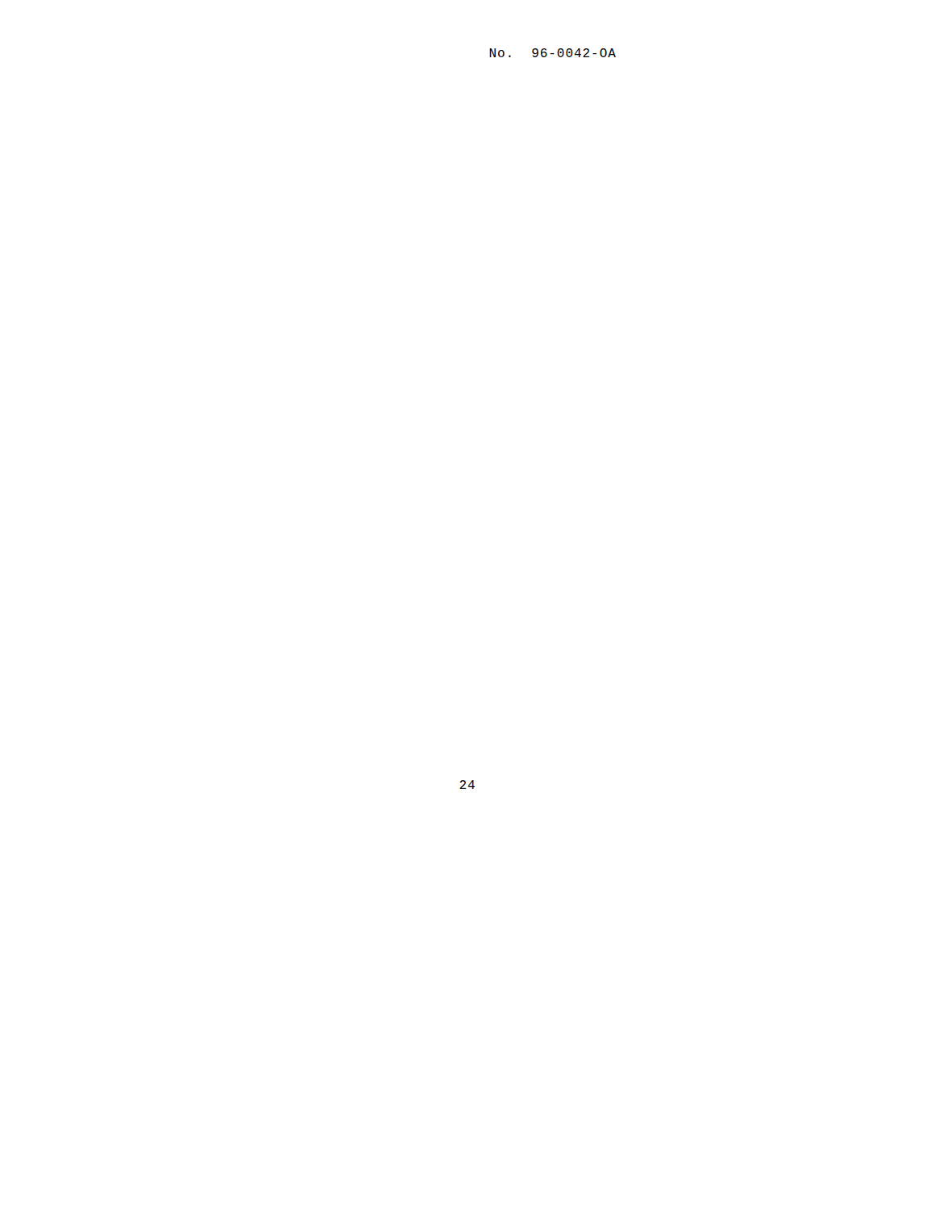No. 96-0042-OA
24